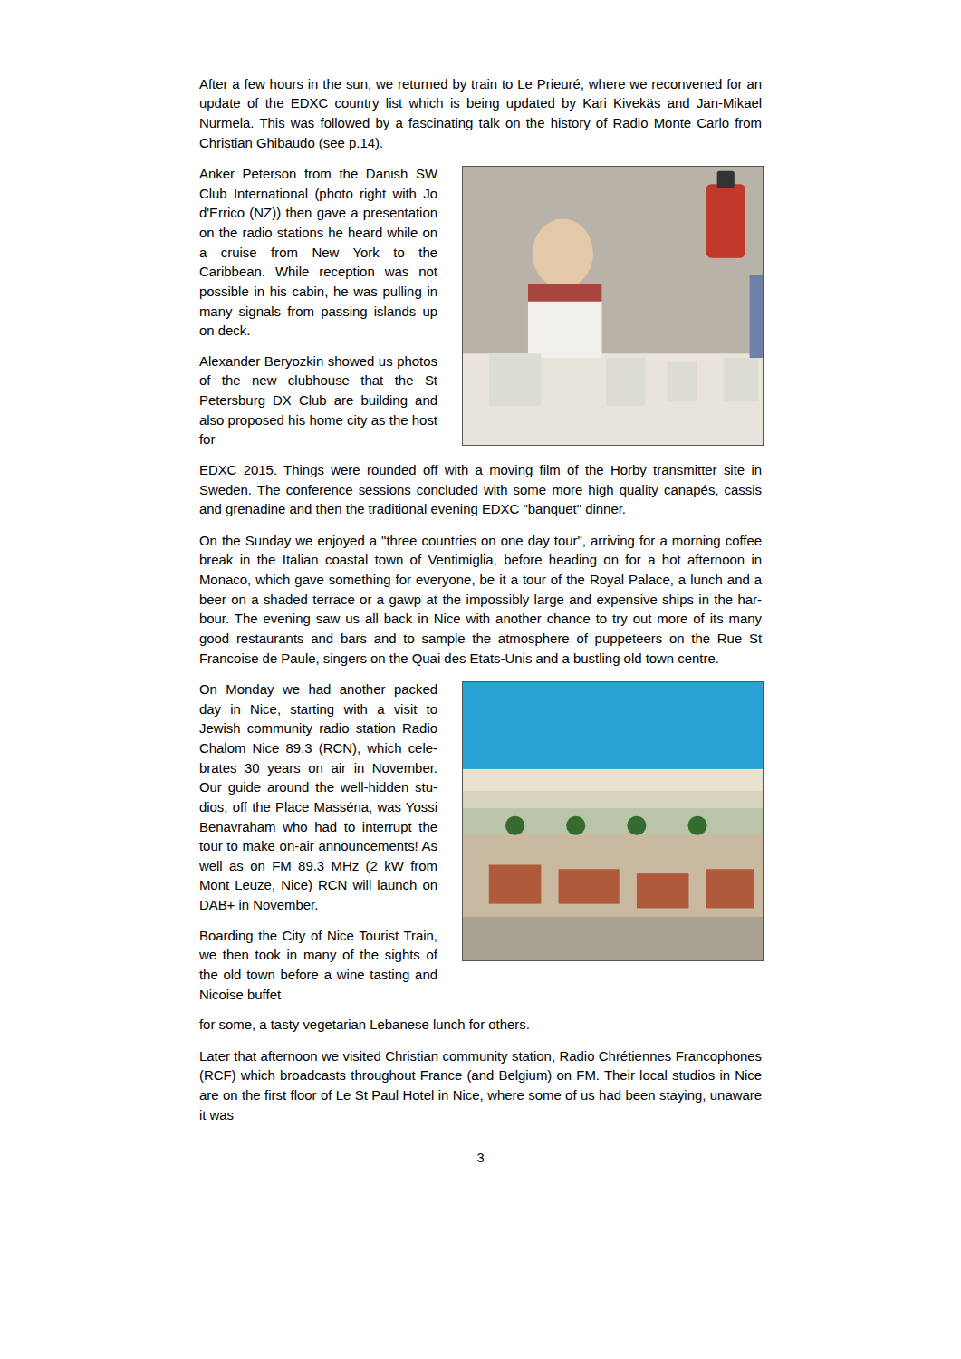After a few hours in the sun, we returned by train to Le Prieuré, where we reconvened for an update of the EDXC country list which is being updated by Kari Kivekäs and Jan-Mikael Nurmela. This was followed by a fascinating talk on the history of Radio Monte Carlo from Christian Ghibaudo (see p.14).
Anker Peterson from the Danish SW Club International (photo right with Jo d'Errico (NZ)) then gave a presentation on the radio stations he heard while on a cruise from New York to the Caribbean. While reception was not possible in his cabin, he was pulling in many signals from passing islands up on deck.
Alexander Beryozkin showed us photos of the new clubhouse that the St Petersburg DX Club are building and also proposed his home city as the host for
EDXC 2015. Things were rounded off with a moving film of the Horby transmitter site in Sweden. The conference sessions concluded with some more high quality canapés, cassis and grenadine and then the traditional evening EDXC "banquet" dinner.
On the Sunday we enjoyed a "three countries on one day tour", arriving for a morning coffee break in the Italian coastal town of Ventimiglia, before heading on for a hot afternoon in Monaco, which gave something for everyone, be it a tour of the Royal Palace, a lunch and a beer on a shaded terrace or a gawp at the impossibly large and expensive ships in the harbour. The evening saw us all back in Nice with another chance to try out more of its many good restaurants and bars and to sample the atmosphere of puppeteers on the Rue St Francoise de Paule, singers on the Quai des Etats-Unis and a bustling old town centre.
On Monday we had another packed day in Nice, starting with a visit to Jewish community radio station Radio Chalom Nice 89.3 (RCN), which celebrates 30 years on air in November. Our guide around the well-hidden studios, off the Place Masséna, was Yossi Benavraham who had to interrupt the tour to make on-air announcements! As well as on FM 89.3 MHz (2 kW from Mont Leuze, Nice) RCN will launch on DAB+ in November.
Boarding the City of Nice Tourist Train, we then took in many of the sights of the old town before a wine tasting and Nicoise buffet
for some, a tasty vegetarian Lebanese lunch for others.
Later that afternoon we visited Christian community station, Radio Chrétiennes Francophones (RCF) which broadcasts throughout France (and Belgium) on FM. Their local studios in Nice are on the first floor of Le St Paul Hotel in Nice, where some of us had been staying, unaware it was
3